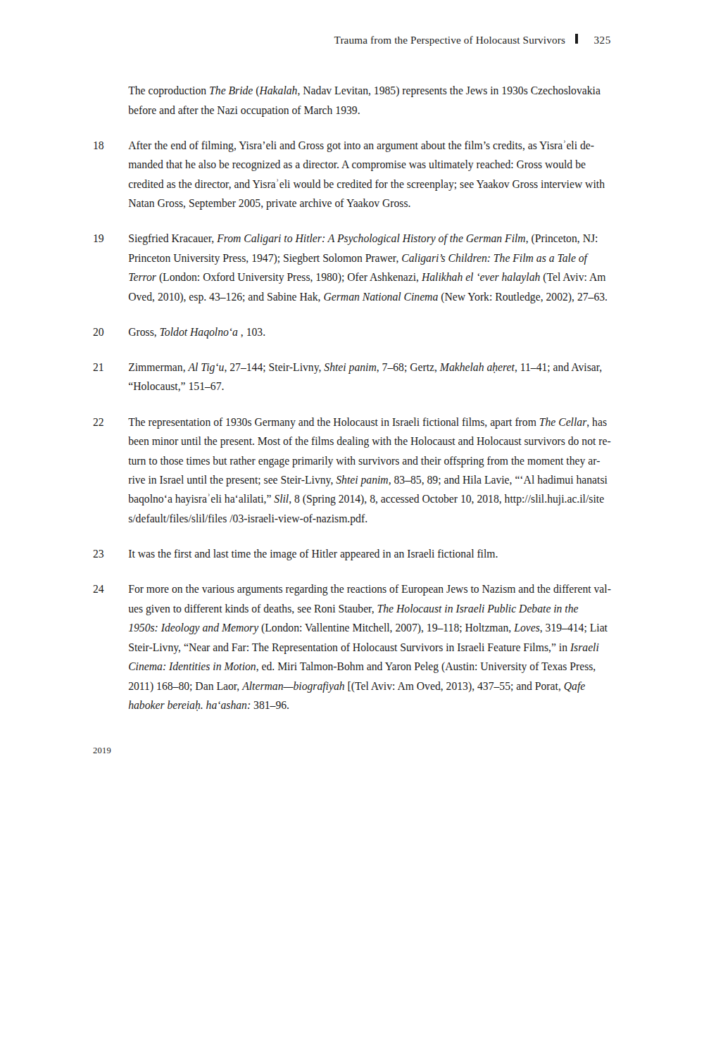Trauma from the Perspective of Holocaust Survivors 325
The coproduction The Bride (Hakalah, Nadav Levitan, 1985) represents the Jews in 1930s Czechoslovakia before and after the Nazi occupation of March 1939.
18 After the end of filming, Yisraʼeli and Gross got into an argument about the film’s credits, as Yisraʾeli demanded that he also be recognized as a director. A compromise was ultimately reached: Gross would be credited as the director, and Yisraʾeli would be credited for the screenplay; see Yaakov Gross interview with Natan Gross, September 2005, private archive of Yaakov Gross.
19 Siegfried Kracauer, From Caligari to Hitler: A Psychological History of the German Film, (Princeton, NJ: Princeton University Press, 1947); Siegbert Solomon Prawer, Caligari’s Children: The Film as a Tale of Terror (London: Oxford University Press, 1980); Ofer Ashkenazi, Halikhah el ‘ever halaylah (Tel Aviv: Am Oved, 2010), esp. 43–126; and Sabine Hak, German National Cinema (New York: Routledge, 2002), 27–63.
20 Gross, Toldot Haqolno‘a , 103.
21 Zimmerman, Al Tig‘u, 27–144; Steir-Livny, Shtei panim, 7–68; Gertz, Makhelah aḥeret, 11–41; and Avisar, “Holocaust,” 151–67.
22 The representation of 1930s Germany and the Holocaust in Israeli fictional films, apart from The Cellar, has been minor until the present. Most of the films dealing with the Holocaust and Holocaust survivors do not return to those times but rather engage primarily with survivors and their offspring from the moment they arrive in Israel until the present; see Steir-Livny, Shtei panim, 83–85, 89; and Hila Lavie, “‘Al hadimui hanatsi baqolno‘a hayisraʾeli ha‘alilati,” Slil, 8 (Spring 2014), 8, accessed October 10, 2018, http://slil.huji.ac.il/sites/default/files/slil/files /03-israeli-view-of-nazism.pdf.
23 It was the first and last time the image of Hitler appeared in an Israeli fictional film.
24 For more on the various arguments regarding the reactions of European Jews to Nazism and the different values given to different kinds of deaths, see Roni Stauber, The Holocaust in Israeli Public Debate in the 1950s: Ideology and Memory (London: Vallentine Mitchell, 2007), 19–118; Holtzman, Loves, 319–414; Liat Steir-Livny, “Near and Far: The Representation of Holocaust Survivors in Israeli Feature Films,” in Israeli Cinema: Identities in Motion, ed. Miri Talmon-Bohm and Yaron Peleg (Austin: University of Texas Press, 2011) 168–80; Dan Laor, Alterman—biografiyah [(Tel Aviv: Am Oved, 2013), 437–55; and Porat, Qafe haboker bereiaḥ. ha‘ashan: 381–96.
2019